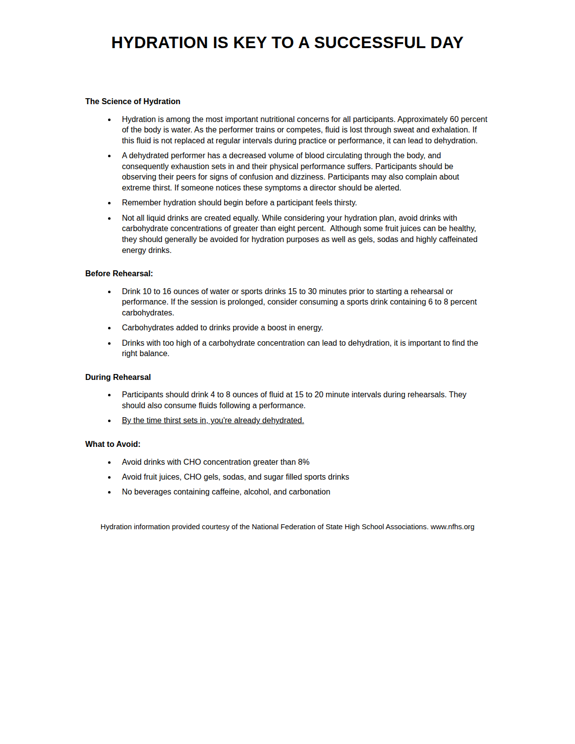HYDRATION IS KEY TO A SUCCESSFUL DAY
The Science of Hydration
Hydration is among the most important nutritional concerns for all participants. Approximately 60 percent of the body is water. As the performer trains or competes, fluid is lost through sweat and exhalation. If this fluid is not replaced at regular intervals during practice or performance, it can lead to dehydration.
A dehydrated performer has a decreased volume of blood circulating through the body, and consequently exhaustion sets in and their physical performance suffers. Participants should be observing their peers for signs of confusion and dizziness. Participants may also complain about extreme thirst. If someone notices these symptoms a director should be alerted.
Remember hydration should begin before a participant feels thirsty.
Not all liquid drinks are created equally. While considering your hydration plan, avoid drinks with carbohydrate concentrations of greater than eight percent. Although some fruit juices can be healthy, they should generally be avoided for hydration purposes as well as gels, sodas and highly caffeinated energy drinks.
Before Rehearsal:
Drink 10 to 16 ounces of water or sports drinks 15 to 30 minutes prior to starting a rehearsal or performance. If the session is prolonged, consider consuming a sports drink containing 6 to 8 percent carbohydrates.
Carbohydrates added to drinks provide a boost in energy.
Drinks with too high of a carbohydrate concentration can lead to dehydration, it is important to find the right balance.
During Rehearsal
Participants should drink 4 to 8 ounces of fluid at 15 to 20 minute intervals during rehearsals. They should also consume fluids following a performance.
By the time thirst sets in, you're already dehydrated.
What to Avoid:
Avoid drinks with CHO concentration greater than 8%
Avoid fruit juices, CHO gels, sodas, and sugar filled sports drinks
No beverages containing caffeine, alcohol, and carbonation
Hydration information provided courtesy of the National Federation of State High School Associations. www.nfhs.org